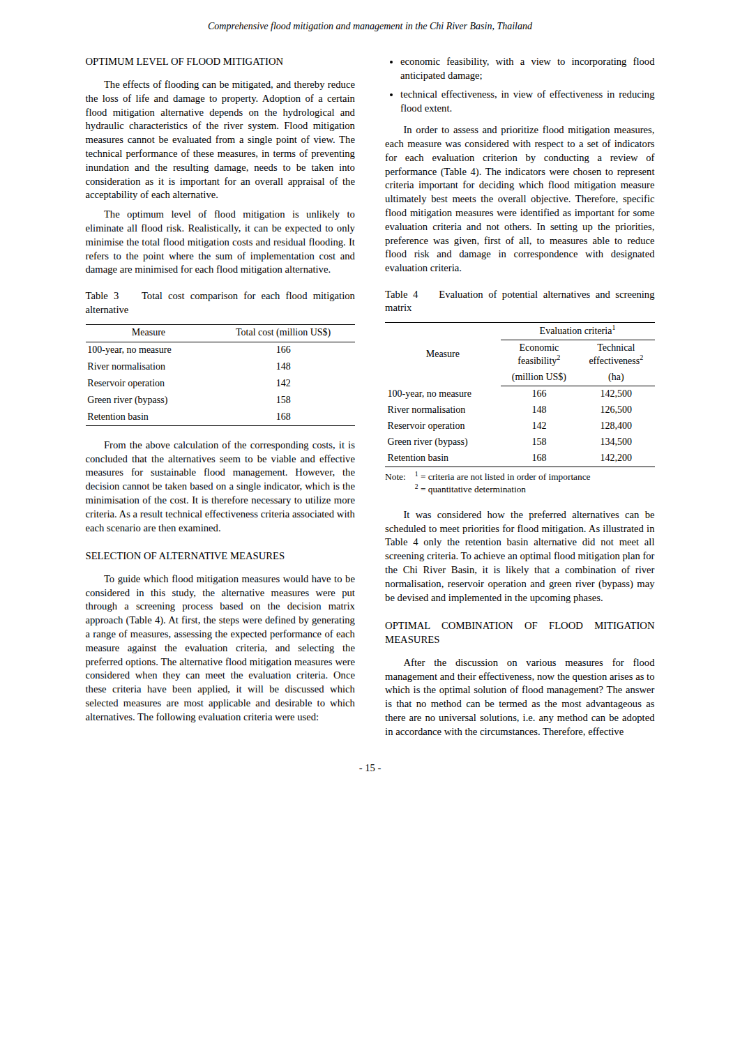Comprehensive flood mitigation and management in the Chi River Basin, Thailand
Optimum level of flood mitigation
The effects of flooding can be mitigated, and thereby reduce the loss of life and damage to property. Adoption of a certain flood mitigation alternative depends on the hydrological and hydraulic characteristics of the river system. Flood mitigation measures cannot be evaluated from a single point of view. The technical performance of these measures, in terms of preventing inundation and the resulting damage, needs to be taken into consideration as it is important for an overall appraisal of the acceptability of each alternative.
The optimum level of flood mitigation is unlikely to eliminate all flood risk. Realistically, it can be expected to only minimise the total flood mitigation costs and residual flooding. It refers to the point where the sum of implementation cost and damage are minimised for each flood mitigation alternative.
Table 3 Total cost comparison for each flood mitigation alternative
| Measure | Total cost (million US$) |
| --- | --- |
| 100-year, no measure | 166 |
| River normalisation | 148 |
| Reservoir operation | 142 |
| Green river (bypass) | 158 |
| Retention basin | 168 |
From the above calculation of the corresponding costs, it is concluded that the alternatives seem to be viable and effective measures for sustainable flood management. However, the decision cannot be taken based on a single indicator, which is the minimisation of the cost. It is therefore necessary to utilize more criteria. As a result technical effectiveness criteria associated with each scenario are then examined.
Selection of alternative measures
To guide which flood mitigation measures would have to be considered in this study, the alternative measures were put through a screening process based on the decision matrix approach (Table 4). At first, the steps were defined by generating a range of measures, assessing the expected performance of each measure against the evaluation criteria, and selecting the preferred options. The alternative flood mitigation measures were considered when they can meet the evaluation criteria. Once these criteria have been applied, it will be discussed which selected measures are most applicable and desirable to which alternatives. The following evaluation criteria were used:
economic feasibility, with a view to incorporating flood anticipated damage;
technical effectiveness, in view of effectiveness in reducing flood extent.
In order to assess and prioritize flood mitigation measures, each measure was considered with respect to a set of indicators for each evaluation criterion by conducting a review of performance (Table 4). The indicators were chosen to represent criteria important for deciding which flood mitigation measure ultimately best meets the overall objective. Therefore, specific flood mitigation measures were identified as important for some evaluation criteria and not others. In setting up the priorities, preference was given, first of all, to measures able to reduce flood risk and damage in correspondence with designated evaluation criteria.
Table 4 Evaluation of potential alternatives and screening matrix
| Measure | Evaluation criteria 1 |
| --- | --- |
| Economic feasibility 2 | Technical effectiveness 2 |
| (million US$) | (ha) |
| 100-year, no measure | 166 | 142,500 |
| River normalisation | 148 | 126,500 |
| Reservoir operation | 142 | 128,400 |
| Green river (bypass) | 158 | 134,500 |
| Retention basin | 168 | 142,200 |
Note:1 = criteria are not listed in order of importance
2 = quantitative determination
It was considered how the preferred alternatives can be scheduled to meet priorities for flood mitigation. As illustrated in Table 4 only the retention basin alternative did not meet all screening criteria. To achieve an optimal flood mitigation plan for the Chi River Basin, it is likely that a combination of river normalisation, reservoir operation and green river (bypass) may be devised and implemented in the upcoming phases.
Optimal combination of flood mitigation measures
After the discussion on various measures for flood management and their effectiveness, now the question arises as to which is the optimal solution of flood management? The answer is that no method can be termed as the most advantageous as there are no universal solutions, i.e. any method can be adopted in accordance with the circumstances. Therefore, effective
- 15 -